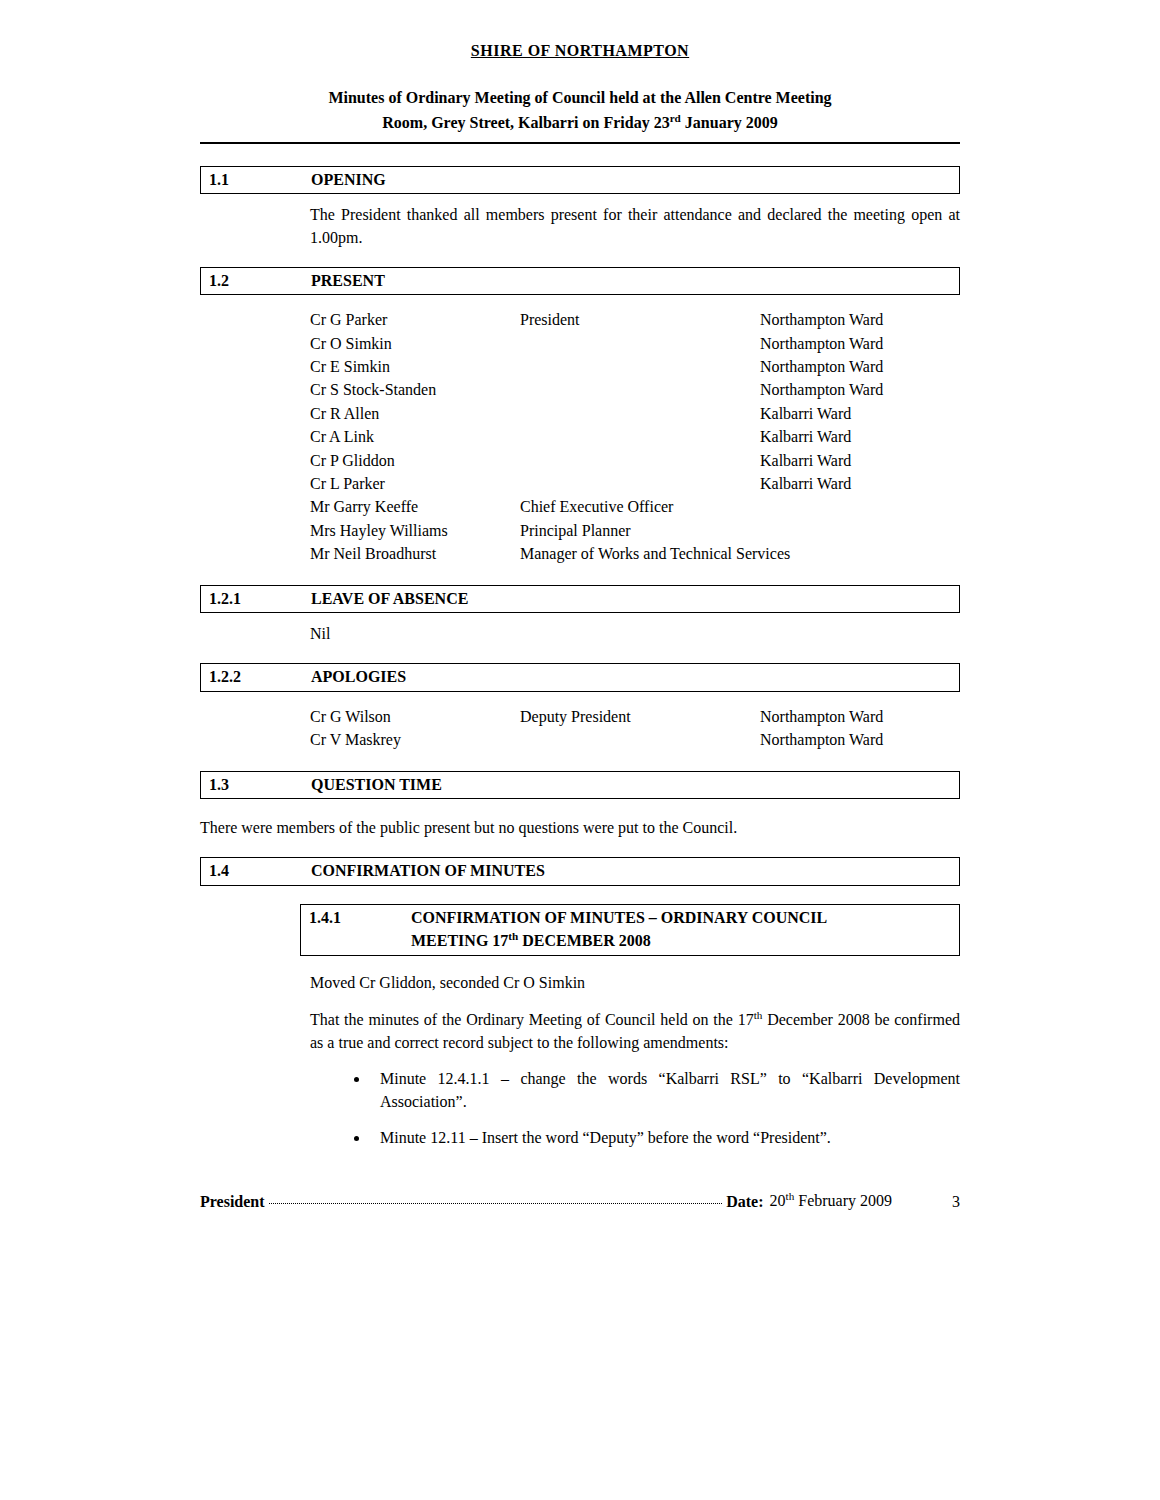SHIRE OF NORTHAMPTON
Minutes of Ordinary Meeting of Council held at the Allen Centre Meeting
Room, Grey Street, Kalbarri on Friday 23rd January 2009
1.1 OPENING
The President thanked all members present for their attendance and declared the meeting open at 1.00pm.
1.2 PRESENT
| Cr G Parker | President | Northampton Ward |
| Cr O Simkin | | Northampton Ward |
| Cr E Simkin | | Northampton Ward |
| Cr S Stock-Standen | | Northampton Ward |
| Cr R Allen | | Kalbarri Ward |
| Cr A Link | | Kalbarri Ward |
| Cr P Gliddon | | Kalbarri Ward |
| Cr L Parker | | Kalbarri Ward |
| Mr Garry Keeffe | Chief Executive Officer |
| Mrs Hayley Williams | Principal Planner |
| Mr Neil Broadhurst | Manager of Works and Technical Services |
1.2.1 LEAVE OF ABSENCE
Nil
1.2.2 APOLOGIES
| Cr G Wilson | Deputy President | Northampton Ward |
| Cr V Maskrey | | Northampton Ward |
1.3 QUESTION TIME
There were members of the public present but no questions were put to the Council.
1.4 CONFIRMATION OF MINUTES
1.4.1 CONFIRMATION OF MINUTES – ORDINARY COUNCIL
MEETING 17th DECEMBER 2008
Moved Cr Gliddon, seconded Cr O Simkin
That the minutes of the Ordinary Meeting of Council held on the 17th December 2008 be confirmed as a true and correct record subject to the following amendments:
Minute 12.4.1.1 – change the words “Kalbarri RSL” to “Kalbarri Development Association”.
Minute 12.11 – Insert the word “Deputy” before the word “President”.
President Date: 20th February 2009 3